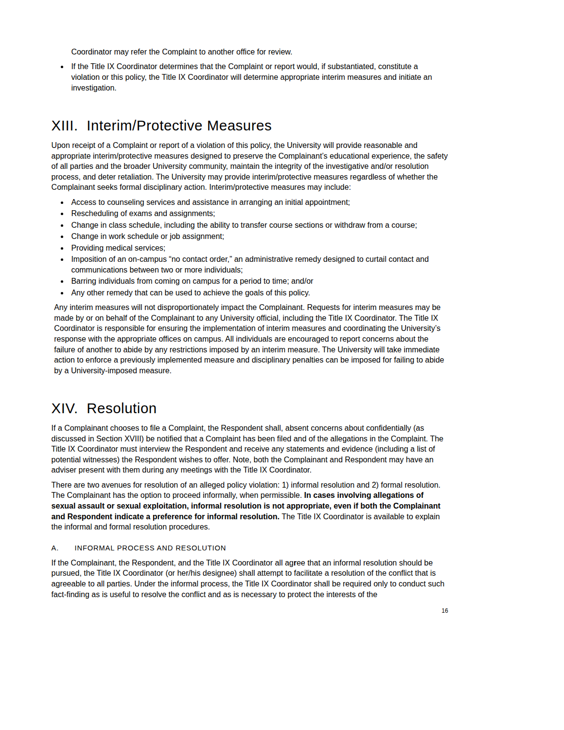Coordinator may refer the Complaint to another office for review.
If the Title IX Coordinator determines that the Complaint or report would, if substantiated, constitute a violation or this policy, the Title IX Coordinator will determine appropriate interim measures and initiate an investigation.
XIII. Interim/Protective Measures
Upon receipt of a Complaint or report of a violation of this policy, the University will provide reasonable and appropriate interim/protective measures designed to preserve the Complainant’s educational experience, the safety of all parties and the broader University community, maintain the integrity of the investigative and/or resolution process, and deter retaliation. The University may provide interim/protective measures regardless of whether the Complainant seeks formal disciplinary action. Interim/protective measures may include:
Access to counseling services and assistance in arranging an initial appointment;
Rescheduling of exams and assignments;
Change in class schedule, including the ability to transfer course sections or withdraw from a course;
Change in work schedule or job assignment;
Providing medical services;
Imposition of an on-campus “no contact order,” an administrative remedy designed to curtail contact and communications between two or more individuals;
Barring individuals from coming on campus for a period to time; and/or
Any other remedy that can be used to achieve the goals of this policy.
Any interim measures will not disproportionately impact the Complainant. Requests for interim measures may be made by or on behalf of the Complainant to any University official, including the Title IX Coordinator. The Title IX Coordinator is responsible for ensuring the implementation of interim measures and coordinating the University’s response with the appropriate offices on campus. All individuals are encouraged to report concerns about the failure of another to abide by any restrictions imposed by an interim measure. The University will take immediate action to enforce a previously implemented measure and disciplinary penalties can be imposed for failing to abide by a University-imposed measure.
XIV. Resolution
If a Complainant chooses to file a Complaint, the Respondent shall, absent concerns about confidentially (as discussed in Section XVIII) be notified that a Complaint has been filed and of the allegations in the Complaint. The Title IX Coordinator must interview the Respondent and receive any statements and evidence (including a list of potential witnesses) the Respondent wishes to offer. Note, both the Complainant and Respondent may have an adviser present with them during any meetings with the Title IX Coordinator.
There are two avenues for resolution of an alleged policy violation: 1) informal resolution and 2) formal resolution. The Complainant has the option to proceed informally, when permissible. In cases involving allegations of sexual assault or sexual exploitation, informal resolution is not appropriate, even if both the Complainant and Respondent indicate a preference for informal resolution. The Title IX Coordinator is available to explain the informal and formal resolution procedures.
A. INFORMAL PROCESS AND RESOLUTION
If the Complainant, the Respondent, and the Title IX Coordinator all agree that an informal resolution should be pursued, the Title IX Coordinator (or her/his designee) shall attempt to facilitate a resolution of the conflict that is agreeable to all parties. Under the informal process, the Title IX Coordinator shall be required only to conduct such fact-finding as is useful to resolve the conflict and as is necessary to protect the interests of the
16